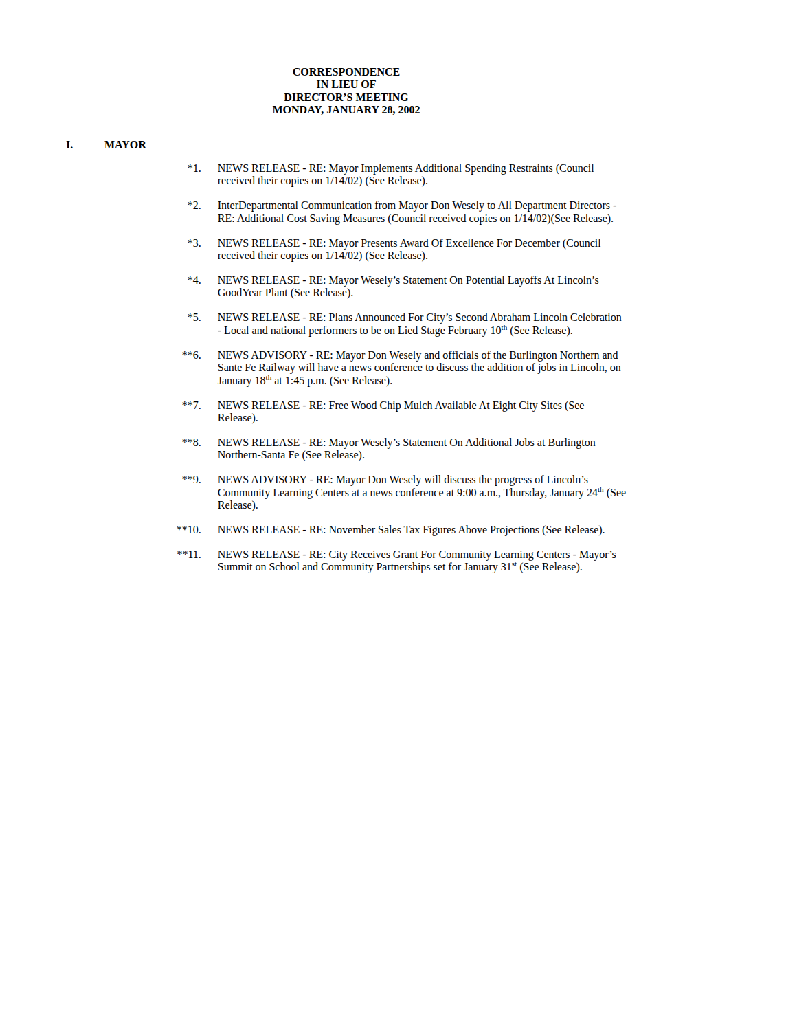CORRESPONDENCE
IN LIEU OF
DIRECTOR’S MEETING
MONDAY, JANUARY 28, 2002
I. MAYOR
*1. NEWS RELEASE - RE: Mayor Implements Additional Spending Restraints (Council received their copies on 1/14/02) (See Release).
*2. InterDepartmental Communication from Mayor Don Wesely to All Department Directors - RE: Additional Cost Saving Measures (Council received copies on 1/14/02)(See Release).
*3. NEWS RELEASE - RE: Mayor Presents Award Of Excellence For December (Council received their copies on 1/14/02) (See Release).
*4. NEWS RELEASE - RE: Mayor Wesely’s Statement On Potential Layoffs At Lincoln’s GoodYear Plant (See Release).
*5. NEWS RELEASE - RE: Plans Announced For City’s Second Abraham Lincoln Celebration - Local and national performers to be on Lied Stage February 10th (See Release).
**6. NEWS ADVISORY - RE: Mayor Don Wesely and officials of the Burlington Northern and Sante Fe Railway will have a news conference to discuss the addition of jobs in Lincoln, on January 18th at 1:45 p.m. (See Release).
**7. NEWS RELEASE - RE: Free Wood Chip Mulch Available At Eight City Sites (See Release).
**8. NEWS RELEASE - RE: Mayor Wesely’s Statement On Additional Jobs at Burlington Northern-Santa Fe (See Release).
**9. NEWS ADVISORY - RE: Mayor Don Wesely will discuss the progress of Lincoln’s Community Learning Centers at a news conference at 9:00 a.m., Thursday, January 24th (See Release).
**10. NEWS RELEASE - RE: November Sales Tax Figures Above Projections (See Release).
**11. NEWS RELEASE - RE: City Receives Grant For Community Learning Centers - Mayor’s Summit on School and Community Partnerships set for January 31st (See Release).